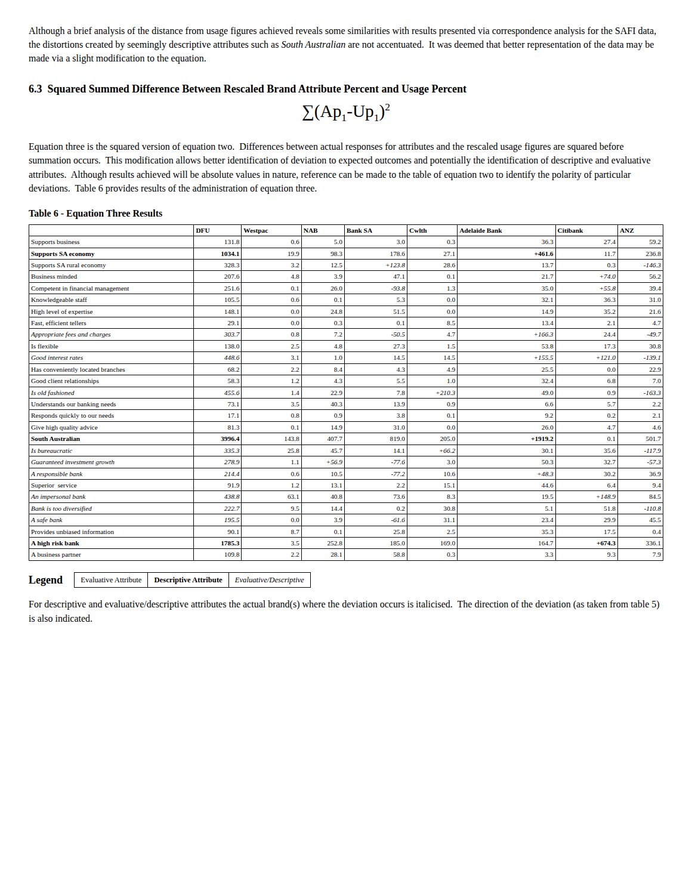Although a brief analysis of the distance from usage figures achieved reveals some similarities with results presented via correspondence analysis for the SAFI data, the distortions created by seemingly descriptive attributes such as South Australian are not accentuated. It was deemed that better representation of the data may be made via a slight modification to the equation.
6.3 Squared Summed Difference Between Rescaled Brand Attribute Percent and Usage Percent
∑(Ap1-Up1)2
Equation three is the squared version of equation two. Differences between actual responses for attributes and the rescaled usage figures are squared before summation occurs. This modification allows better identification of deviation to expected outcomes and potentially the identification of descriptive and evaluative attributes. Although results achieved will be absolute values in nature, reference can be made to the table of equation two to identify the polarity of particular deviations. Table 6 provides results of the administration of equation three.
Table 6 - Equation Three Results
| | DFU | Westpac | NAB | Bank SA | Cwlth | Adelaide Bank | Citibank | ANZ |
| --- | --- | --- | --- | --- | --- | --- | --- | --- |
| Supports business | 131.8 | 0.6 | 5.0 | 3.0 | 0.3 | 36.3 | 27.4 | 59.2 |
| Supports SA economy | 1034.1 | 19.9 | 98.3 | 178.6 | 27.1 | +461.6 | 11.7 | 236.8 |
| Supports SA rural economy | 328.3 | 3.2 | 12.5 | +123.8 | 28.6 | 13.7 | 0.3 | -146.3 |
| Business minded | 207.6 | 4.8 | 3.9 | 47.1 | 0.1 | 21.7 | +74.0 | 56.2 |
| Competent in financial management | 251.6 | 0.1 | 26.0 | -93.8 | 1.3 | 35.0 | +55.8 | 39.4 |
| Knowledgeable staff | 105.5 | 0.6 | 0.1 | 5.3 | 0.0 | 32.1 | 36.3 | 31.0 |
| High level of expertise | 148.1 | 0.0 | 24.8 | 51.5 | 0.0 | 14.9 | 35.2 | 21.6 |
| Fast, efficient tellers | 29.1 | 0.0 | 0.3 | 0.1 | 8.5 | 13.4 | 2.1 | 4.7 |
| Appropriate fees and charges | 303.7 | 0.8 | 7.2 | -50.5 | 4.7 | +166.3 | 24.4 | -49.7 |
| Is flexible | 138.0 | 2.5 | 4.8 | 27.3 | 1.5 | 53.8 | 17.3 | 30.8 |
| Good interest rates | 448.6 | 3.1 | 1.0 | 14.5 | 14.5 | +155.5 | +121.0 | -139.1 |
| Has conveniently located branches | 68.2 | 2.2 | 8.4 | 4.3 | 4.9 | 25.5 | 0.0 | 22.9 |
| Good client relationships | 58.3 | 1.2 | 4.3 | 5.5 | 1.0 | 32.4 | 6.8 | 7.0 |
| Is old fashioned | 455.6 | 1.4 | 22.9 | 7.8 | +210.3 | 49.0 | 0.9 | -163.3 |
| Understands our banking needs | 73.1 | 3.5 | 40.3 | 13.9 | 0.9 | 6.6 | 5.7 | 2.2 |
| Responds quickly to our needs | 17.1 | 0.8 | 0.9 | 3.8 | 0.1 | 9.2 | 0.2 | 2.1 |
| Give high quality advice | 81.3 | 0.1 | 14.9 | 31.0 | 0.0 | 26.0 | 4.7 | 4.6 |
| South Australian | 3996.4 | 143.8 | 407.7 | 819.0 | 205.0 | +1919.2 | 0.1 | 501.7 |
| Is bureaucratic | 335.3 | 25.8 | 45.7 | 14.1 | +66.2 | 30.1 | 35.6 | -117.9 |
| Guaranteed investment growth | 278.9 | 1.1 | +56.9 | -77.6 | 3.0 | 50.3 | 32.7 | -57.3 |
| A responsible bank | 214.4 | 0.6 | 10.5 | -77.2 | 10.6 | +48.3 | 30.2 | 36.9 |
| Superior service | 91.9 | 1.2 | 13.1 | 2.2 | 15.1 | 44.6 | 6.4 | 9.4 |
| An impersonal bank | 438.8 | 63.1 | 40.8 | 73.6 | 8.3 | 19.5 | +148.9 | 84.5 |
| Bank is too diversified | 222.7 | 9.5 | 14.4 | 0.2 | 30.8 | 5.1 | 51.8 | -110.8 |
| A safe bank | 195.5 | 0.0 | 3.9 | -61.6 | 31.1 | 23.4 | 29.9 | 45.5 |
| Provides unbiased information | 90.1 | 8.7 | 0.1 | 25.8 | 2.5 | 35.3 | 17.5 | 0.4 |
| A high risk bank | 1785.3 | 3.5 | 252.8 | 185.0 | 169.0 | 164.7 | +674.3 | 336.1 |
| A business partner | 109.8 | 2.2 | 28.1 | 58.8 | 0.3 | 3.3 | 9.3 | 7.9 |
Legend
| Evaluative Attribute | Descriptive Attribute | Evaluative/Descriptive |
For descriptive and evaluative/descriptive attributes the actual brand(s) where the deviation occurs is italicised. The direction of the deviation (as taken from table 5) is also indicated.